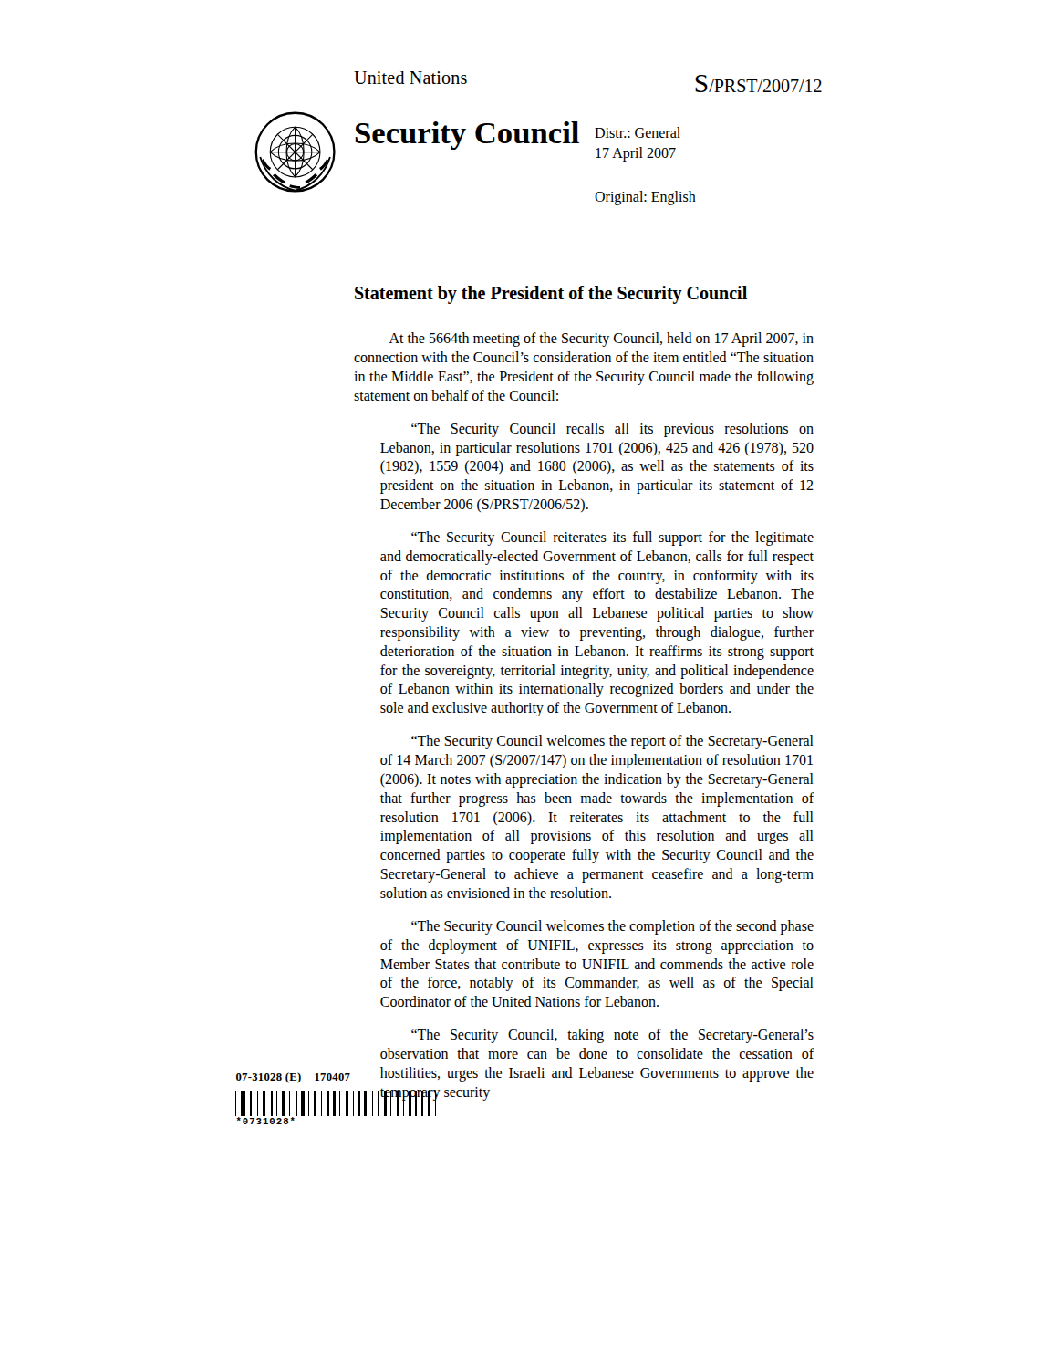United Nations
S/PRST/2007/12
Security Council
Distr.: General
17 April 2007
Original: English
Statement by the President of the Security Council
At the 5664th meeting of the Security Council, held on 17 April 2007, in connection with the Council’s consideration of the item entitled “The situation in the Middle East”, the President of the Security Council made the following statement on behalf of the Council:
“The Security Council recalls all its previous resolutions on Lebanon, in particular resolutions 1701 (2006), 425 and 426 (1978), 520 (1982), 1559 (2004) and 1680 (2006), as well as the statements of its president on the situation in Lebanon, in particular its statement of 12 December 2006 (S/PRST/2006/52).
“The Security Council reiterates its full support for the legitimate and democratically-elected Government of Lebanon, calls for full respect of the democratic institutions of the country, in conformity with its constitution, and condemns any effort to destabilize Lebanon. The Security Council calls upon all Lebanese political parties to show responsibility with a view to preventing, through dialogue, further deterioration of the situation in Lebanon. It reaffirms its strong support for the sovereignty, territorial integrity, unity, and political independence of Lebanon within its internationally recognized borders and under the sole and exclusive authority of the Government of Lebanon.
“The Security Council welcomes the report of the Secretary-General of 14 March 2007 (S/2007/147) on the implementation of resolution 1701 (2006). It notes with appreciation the indication by the Secretary-General that further progress has been made towards the implementation of resolution 1701 (2006). It reiterates its attachment to the full implementation of all provisions of this resolution and urges all concerned parties to cooperate fully with the Security Council and the Secretary-General to achieve a permanent ceasefire and a long-term solution as envisioned in the resolution.
“The Security Council welcomes the completion of the second phase of the deployment of UNIFIL, expresses its strong appreciation to Member States that contribute to UNIFIL and commends the active role of the force, notably of its Commander, as well as of the Special Coordinator of the United Nations for Lebanon.
“The Security Council, taking note of the Secretary-General’s observation that more can be done to consolidate the cessation of hostilities, urges the Israeli and Lebanese Governments to approve the temporary security
07-31028 (E) 170407
*0731028*